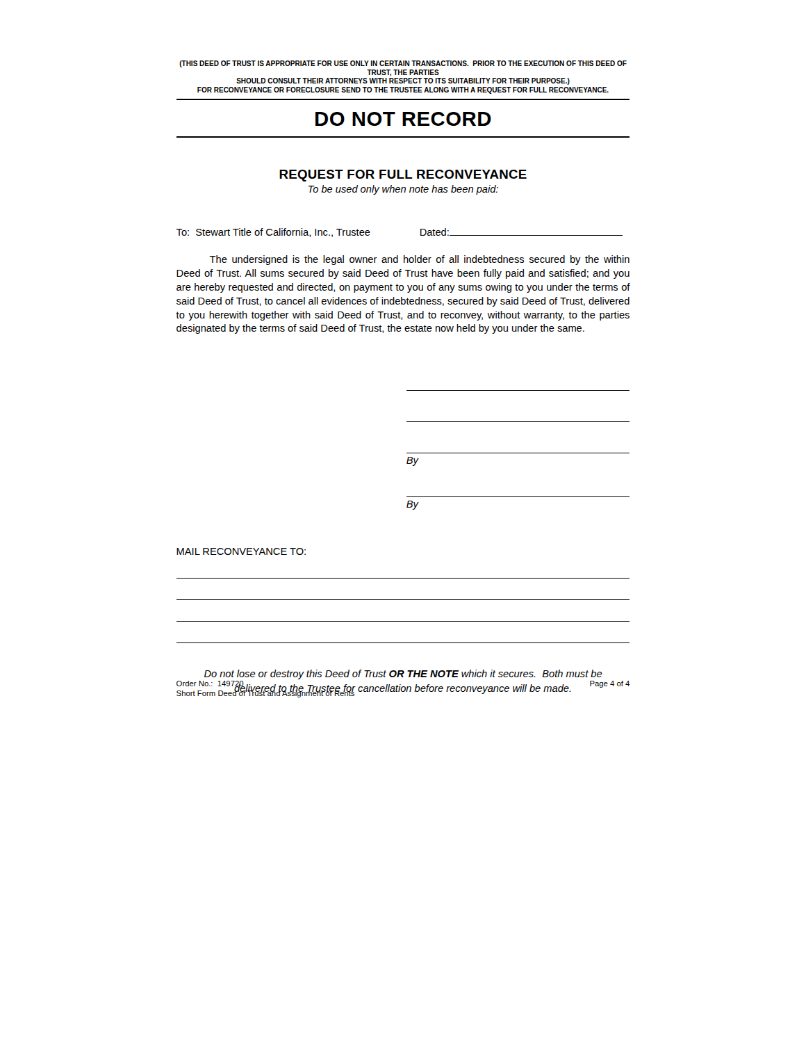(THIS DEED OF TRUST IS APPROPRIATE FOR USE ONLY IN CERTAIN TRANSACTIONS. PRIOR TO THE EXECUTION OF THIS DEED OF TRUST, THE PARTIES
SHOULD CONSULT THEIR ATTORNEYS WITH RESPECT TO ITS SUITABILITY FOR THEIR PURPOSE.)
FOR RECONVEYANCE OR FORECLOSURE SEND TO THE TRUSTEE ALONG WITH A REQUEST FOR FULL RECONVEYANCE.
DO NOT RECORD
REQUEST FOR FULL RECONVEYANCE
To be used only when note has been paid:
To: Stewart Title of California, Inc., Trustee
Dated:
The undersigned is the legal owner and holder of all indebtedness secured by the within Deed of Trust. All sums secured by said Deed of Trust have been fully paid and satisfied; and you are hereby requested and directed, on payment to you of any sums owing to you under the terms of said Deed of Trust, to cancel all evidences of indebtedness, secured by said Deed of Trust, delivered to you herewith together with said Deed of Trust, and to reconvey, without warranty, to the parties designated by the terms of said Deed of Trust, the estate now held by you under the same.
By
By
MAIL RECONVEYANCE TO:
Do not lose or destroy this Deed of Trust OR THE NOTE which it secures. Both must be
delivered to the Trustee for cancellation before reconveyance will be made.
Order No.: 149720
Short Form Deed of Trust and Assignment of Rents
Page 4 of 4